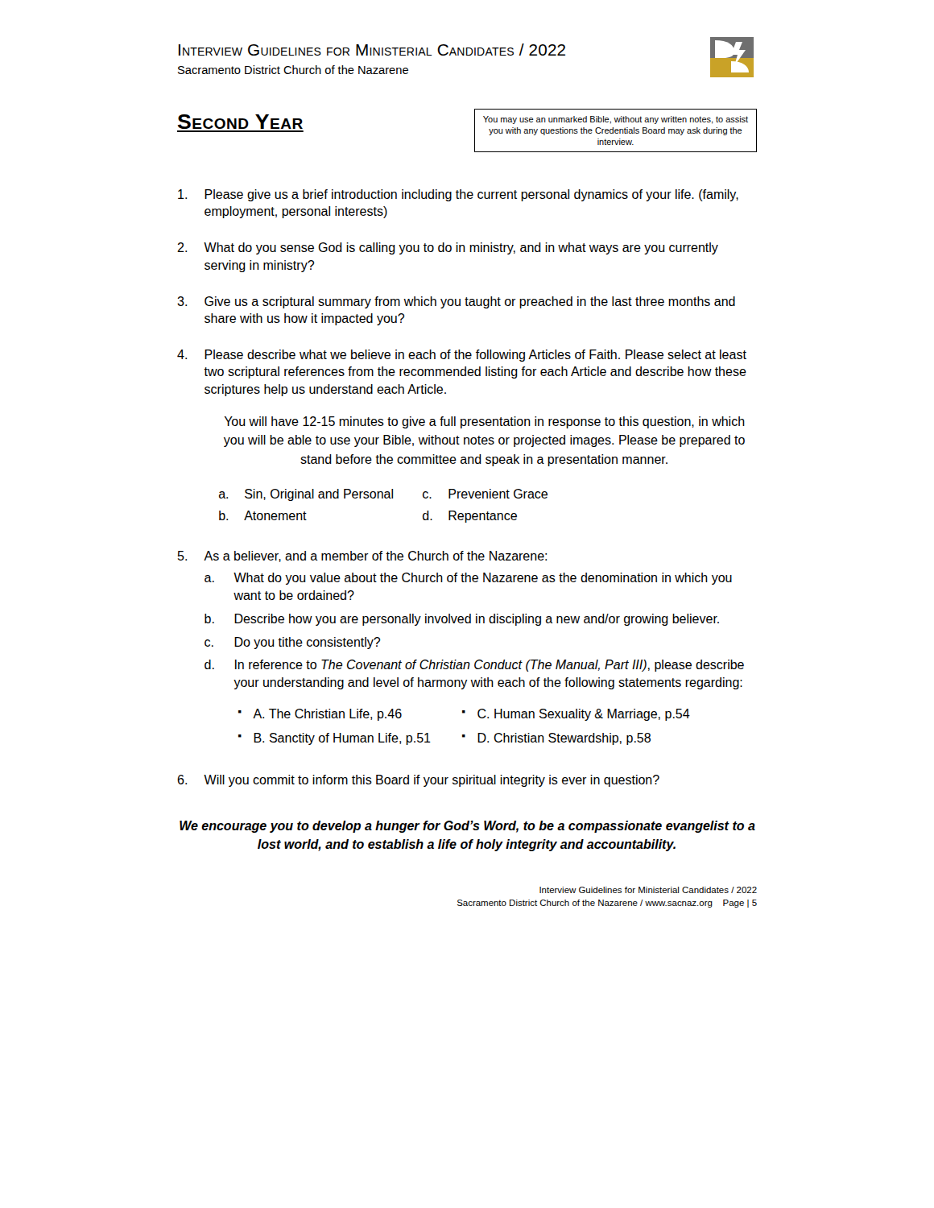Interview Guidelines for Ministerial Candidates / 2022
Sacramento District Church of the Nazarene
Second Year
You may use an unmarked Bible, without any written notes, to assist you with any questions the Credentials Board may ask during the interview.
1. Please give us a brief introduction including the current personal dynamics of your life. (family, employment, personal interests)
2. What do you sense God is calling you to do in ministry, and in what ways are you currently serving in ministry?
3. Give us a scriptural summary from which you taught or preached in the last three months and share with us how it impacted you?
4. Please describe what we believe in each of the following Articles of Faith. Please select at least two scriptural references from the recommended listing for each Article and describe how these scriptures help us understand each Article.
You will have 12-15 minutes to give a full presentation in response to this question, in which you will be able to use your Bible, without notes or projected images. Please be prepared to stand before the committee and speak in a presentation manner.
a. Sin, Original and Personal
b. Atonement
c. Prevenient Grace
d. Repentance
5. As a believer, and a member of the Church of the Nazarene:
a. What do you value about the Church of the Nazarene as the denomination in which you want to be ordained?
b. Describe how you are personally involved in discipling a new and/or growing believer.
c. Do you tithe consistently?
d. In reference to The Covenant of Christian Conduct (The Manual, Part III), please describe your understanding and level of harmony with each of the following statements regarding:
A. The Christian Life, p.46
B. Sanctity of Human Life, p.51
C. Human Sexuality & Marriage, p.54
D. Christian Stewardship, p.58
6. Will you commit to inform this Board if your spiritual integrity is ever in question?
We encourage you to develop a hunger for God’s Word, to be a compassionate evangelist to a lost world, and to establish a life of holy integrity and accountability.
Interview Guidelines for Ministerial Candidates / 2022
Sacramento District Church of the Nazarene / www.sacnaz.org Page | 5